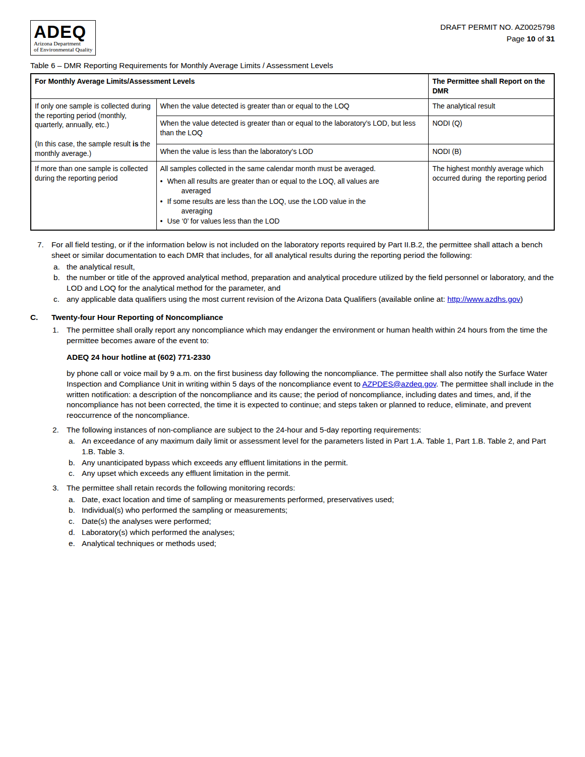ADEQ
Arizona Department
of Environmental Quality
DRAFT PERMIT NO. AZ0025798
Page 10 of 31
Table 6 – DMR Reporting Requirements for Monthly Average Limits / Assessment Levels
| For Monthly Average Limits/Assessment Levels | The Permittee shall Report on the DMR |
| --- | --- |
| If only one sample is collected during the reporting period (monthly, quarterly, annually, etc.) (In this case, the sample result is the monthly average.) | When the value detected is greater than or equal to the LOQ | The analytical result |
| When the value detected is greater than or equal to the laboratory’s LOD, but less than the LOQ | NODI (Q) |
| When the value is less than the laboratory’s LOD | NODI (B) |
| If more than one sample is collected during the reporting period | All samples collected in the same calendar month must be averaged. When all results are greater than or equal to the LOQ, all values are averaged If some results are less than the LOQ, use the LOD value in the averaging Use ‘0’ for values less than the LOD | The highest monthly average which occurred during the reporting period |
For all field testing, or if the information below is not included on the laboratory reports required by Part II.B.2, the permittee shall attach a bench sheet or similar documentation to each DMR that includes, for all analytical results during the reporting period the following:
the analytical result,
the number or title of the approved analytical method, preparation and analytical procedure utilized by the field personnel or laboratory, and the LOD and LOQ for the analytical method for the parameter, and
any applicable data qualifiers using the most current revision of the Arizona Data Qualifiers (available online at: http://www.azdhs.gov)
C.
Twenty-four Hour Reporting of Noncompliance
The permittee shall orally report any noncompliance which may endanger the environment or human health within 24 hours from the time the permittee becomes aware of the event to:
ADEQ 24 hour hotline at (602) 771-2330
by phone call or voice mail by 9 a.m. on the first business day following the noncompliance. The permittee shall also notify the Surface Water Inspection and Compliance Unit in writing within 5 days of the noncompliance event to AZPDES@azdeq.gov. The permittee shall include in the written notification: a description of the noncompliance and its cause; the period of noncompliance, including dates and times, and, if the noncompliance has not been corrected, the time it is expected to continue; and steps taken or planned to reduce, eliminate, and prevent reoccurrence of the noncompliance.
The following instances of non-compliance are subject to the 24-hour and 5-day reporting requirements:
An exceedance of any maximum daily limit or assessment level for the parameters listed in Part 1.A. Table 1, Part 1.B. Table 2, and Part 1.B. Table 3.
Any unanticipated bypass which exceeds any effluent limitations in the permit.
Any upset which exceeds any effluent limitation in the permit.
The permittee shall retain records the following monitoring records:
Date, exact location and time of sampling or measurements performed, preservatives used;
Individual(s) who performed the sampling or measurements;
Date(s) the analyses were performed;
Laboratory(s) which performed the analyses;
Analytical techniques or methods used;